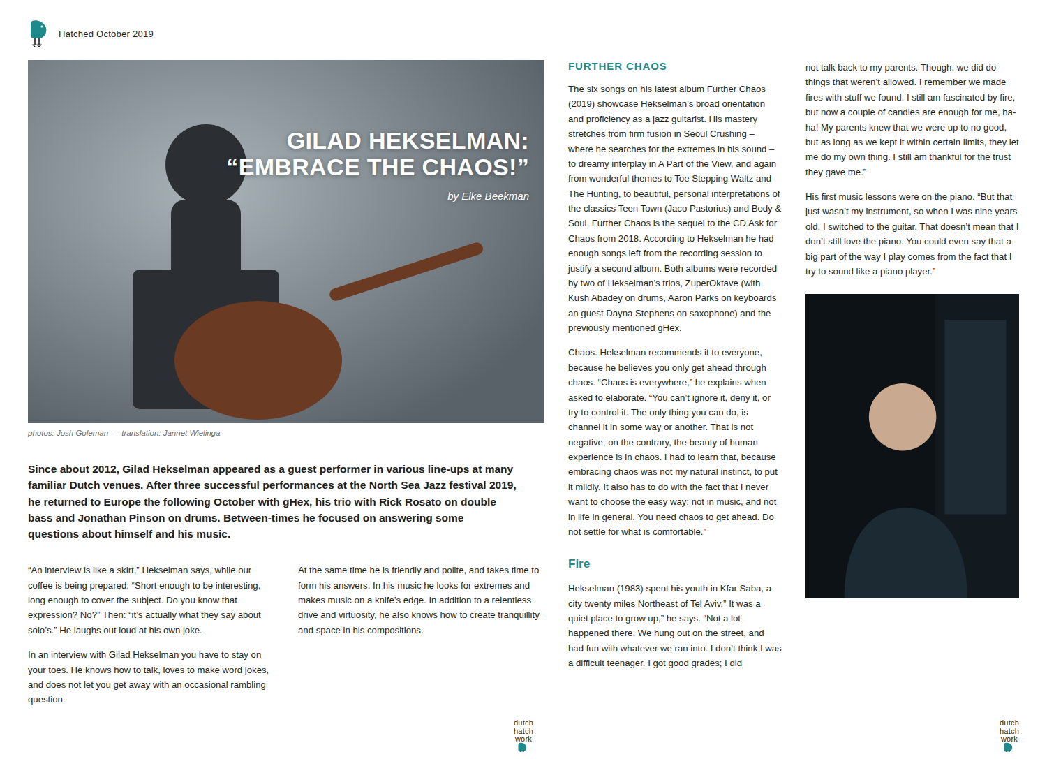Hatched October 2019
Gilad Hekselman:
“Embrace the Chaos!”
by Elke Beekman
photos: Josh Goleman – translation: Jannet Wielinga
Since about 2012, Gilad Hekselman appeared as a guest performer in various line-ups at many familiar Dutch venues. After three successful performances at the North Sea Jazz festival 2019, he returned to Europe the following October with gHex, his trio with Rick Rosato on double bass and Jonathan Pinson on drums. Between-times he focused on answering some questions about himself and his music.
“An interview is like a skirt,” Hekselman says, while our coffee is being prepared. “Short enough to be interesting, long enough to cover the subject. Do you know that expression? No?” Then: “it’s actually what they say about solo’s.” He laughs out loud at his own joke.
In an interview with Gilad Hekselman you have to stay on your toes. He knows how to talk, loves to make word jokes, and does not let you get away with an occasional rambling question.
At the same time he is friendly and polite, and takes time to form his answers. In his music he looks for extremes and makes music on a knife’s edge. In addition to a relentless drive and virtuosity, he also knows how to create tranquillity and space in his compositions.
Further Chaos
The six songs on his latest album Further Chaos (2019) showcase Hekselman’s broad orientation and proficiency as a jazz guitarist. His mastery stretches from firm fusion in Seoul Crushing – where he searches for the extremes in his sound – to dreamy interplay in A Part of the View, and again from wonderful themes to Toe Stepping Waltz and The Hunting, to beautiful, personal interpretations of the classics Teen Town (Jaco Pastorius) and Body & Soul. Further Chaos is the sequel to the CD Ask for Chaos from 2018. According to Hekselman he had enough songs left from the recording session to justify a second album. Both albums were recorded by two of Hekselman’s trios, ZuperOktave (with Kush Abadey on drums, Aaron Parks on keyboards an guest Dayna Stephens on saxophone) and the previously mentioned gHex.
Chaos. Hekselman recommends it to everyone, because he believes you only get ahead through chaos. “Chaos is everywhere,” he explains when asked to elaborate. “You can’t ignore it, deny it, or try to control it. The only thing you can do, is channel it in some way or another. That is not negative; on the contrary, the beauty of human experience is in chaos. I had to learn that, because embracing chaos was not my natural instinct, to put it mildly. It also has to do with the fact that I never want to choose the easy way: not in music, and not in life in general. You need chaos to get ahead. Do not settle for what is comfortable.”
Fire
Hekselman (1983) spent his youth in Kfar Saba, a city twenty miles Northeast of Tel Aviv.” It was a quiet place to grow up,” he says. “Not a lot happened there. We hung out on the street, and had fun with whatever we ran into. I don’t think I was a difficult teenager. I got good grades; I did
not talk back to my parents. Though, we did do things that weren’t allowed. I remember we made fires with stuff we found. I still am fascinated by fire, but now a couple of candles are enough for me, ha-ha! My parents knew that we were up to no good, but as long as we kept it within certain limits, they let me do my own thing. I still am thankful for the trust they gave me.”
His first music lessons were on the piano. “But that just wasn’t my instrument, so when I was nine years old, I switched to the guitar. That doesn’t mean that I don’t still love the piano. You could even say that a big part of the way I play comes from the fact that I try to sound like a piano player.”
dutch
hatch
work
dutch
hatch
work